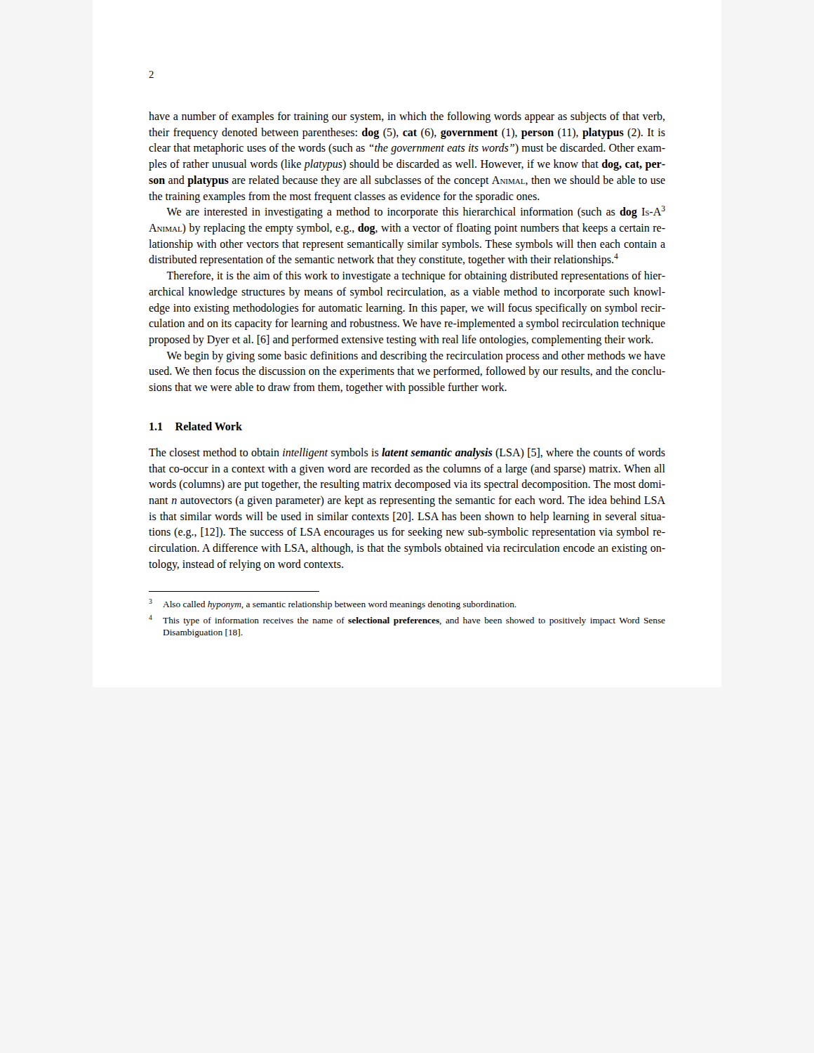2
have a number of examples for training our system, in which the following words appear as subjects of that verb, their frequency denoted between parentheses: dog (5), cat (6), government (1), person (11), platypus (2). It is clear that metaphoric uses of the words (such as “the government eats its words”) must be discarded. Other examples of rather unusual words (like platypus) should be discarded as well. However, if we know that dog, cat, person and platypus are related because they are all subclasses of the concept Animal, then we should be able to use the training examples from the most frequent classes as evidence for the sporadic ones.
We are interested in investigating a method to incorporate this hierarchical information (such as dog Is-A3 Animal) by replacing the empty symbol, e.g., dog, with a vector of floating point numbers that keeps a certain relationship with other vectors that represent semantically similar symbols. These symbols will then each contain a distributed representation of the semantic network that they constitute, together with their relationships.4
Therefore, it is the aim of this work to investigate a technique for obtaining distributed representations of hierarchical knowledge structures by means of symbol recirculation, as a viable method to incorporate such knowledge into existing methodologies for automatic learning. In this paper, we will focus specifically on symbol recirculation and on its capacity for learning and robustness. We have re-implemented a symbol recirculation technique proposed by Dyer et al. [6] and performed extensive testing with real life ontologies, complementing their work.
We begin by giving some basic definitions and describing the recirculation process and other methods we have used. We then focus the discussion on the experiments that we performed, followed by our results, and the conclusions that we were able to draw from them, together with possible further work.
1.1 Related Work
The closest method to obtain intelligent symbols is latent semantic analysis (LSA) [5], where the counts of words that co-occur in a context with a given word are recorded as the columns of a large (and sparse) matrix. When all words (columns) are put together, the resulting matrix decomposed via its spectral decomposition. The most dominant n autovectors (a given parameter) are kept as representing the semantic for each word. The idea behind LSA is that similar words will be used in similar contexts [20]. LSA has been shown to help learning in several situations (e.g., [12]). The success of LSA encourages us for seeking new sub-symbolic representation via symbol recirculation. A difference with LSA, although, is that the symbols obtained via recirculation encode an existing ontology, instead of relying on word contexts.
3
Also called hyponym, a semantic relationship between word meanings denoting subordination.
4
This type of information receives the name of selectional preferences, and have been showed to positively impact Word Sense Disambiguation [18].